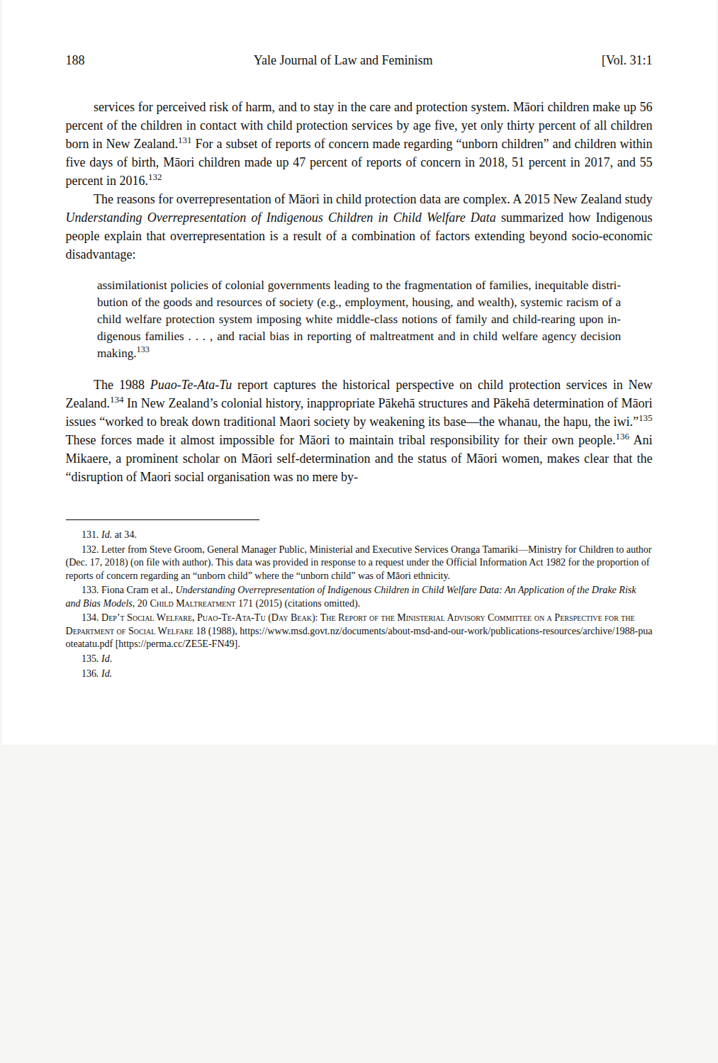188 Yale Journal of Law and Feminism [Vol. 31:1
services for perceived risk of harm, and to stay in the care and protection system. Māori children make up 56 percent of the children in contact with child protection services by age five, yet only thirty percent of all children born in New Zealand.131 For a subset of reports of concern made regarding “unborn children” and children within five days of birth, Māori children made up 47 percent of reports of concern in 2018, 51 percent in 2017, and 55 percent in 2016.132
The reasons for overrepresentation of Māori in child protection data are complex. A 2015 New Zealand study Understanding Overrepresentation of Indigenous Children in Child Welfare Data summarized how Indigenous people explain that overrepresentation is a result of a combination of factors extending beyond socio-economic disadvantage:
assimilationist policies of colonial governments leading to the fragmentation of families, inequitable distribution of the goods and resources of society (e.g., employment, housing, and wealth), systemic racism of a child welfare protection system imposing white middle-class notions of family and child-rearing upon indigenous families . . . , and racial bias in reporting of maltreatment and in child welfare agency decision making.133
The 1988 Puao-Te-Ata-Tu report captures the historical perspective on child protection services in New Zealand.134 In New Zealand’s colonial history, inappropriate Pākehā structures and Pākehā determination of Māori issues “worked to break down traditional Maori society by weakening its base—the whanau, the hapu, the iwi.”135 These forces made it almost impossible for Māori to maintain tribal responsibility for their own people.136 Ani Mikaere, a prominent scholar on Māori self-determination and the status of Māori women, makes clear that the “disruption of Maori social organisation was no mere by-
131. Id. at 34.
132. Letter from Steve Groom, General Manager Public, Ministerial and Executive Services Oranga Tamariki—Ministry for Children to author (Dec. 17, 2018) (on file with author). This data was provided in response to a request under the Official Information Act 1982 for the proportion of reports of concern regarding an “unborn child” where the “unborn child” was of Māori ethnicity.
133. Fiona Cram et al., Understanding Overrepresentation of Indigenous Children in Child Welfare Data: An Application of the Drake Risk and Bias Models, 20 Child Maltreatment 171 (2015) (citations omitted).
134. Dep’t Social Welfare, Puao-Te-Ata-Tu (Day Beak): The Report of the Ministerial Advisory Committee on a Perspective for the Department of Social Welfare 18 (1988), https://www.msd.govt.nz/documents/about-msd-and-our-work/publications-resources/archive/1988-puaoteatatu.pdf [https://perma.cc/ZE5E-FN49].
135. Id.
136. Id.